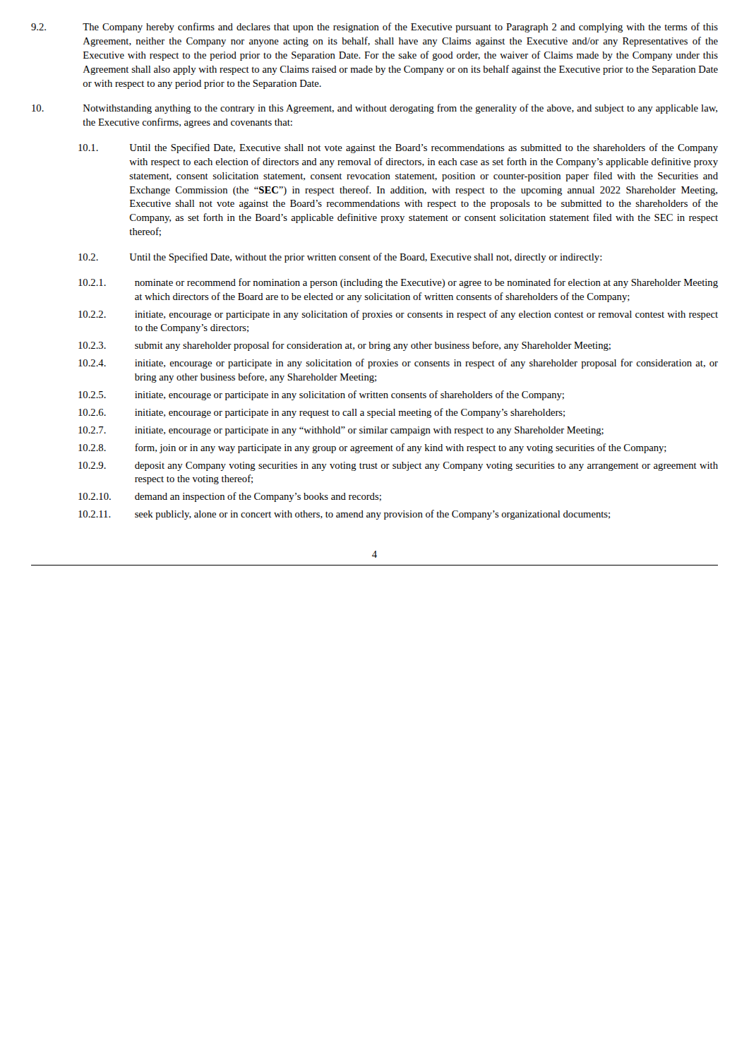9.2.
The Company hereby confirms and declares that upon the resignation of the Executive pursuant to Paragraph 2 and complying with the terms of this Agreement, neither the Company nor anyone acting on its behalf, shall have any Claims against the Executive and/or any Representatives of the Executive with respect to the period prior to the Separation Date. For the sake of good order, the waiver of Claims made by the Company under this Agreement shall also apply with respect to any Claims raised or made by the Company or on its behalf against the Executive prior to the Separation Date or with respect to any period prior to the Separation Date.
10.
Notwithstanding anything to the contrary in this Agreement, and without derogating from the generality of the above, and subject to any applicable law, the Executive confirms, agrees and covenants that:
10.1.
Until the Specified Date, Executive shall not vote against the Board’s recommendations as submitted to the shareholders of the Company with respect to each election of directors and any removal of directors, in each case as set forth in the Company’s applicable definitive proxy statement, consent solicitation statement, consent revocation statement, position or counter-position paper filed with the Securities and Exchange Commission (the “SEC”) in respect thereof. In addition, with respect to the upcoming annual 2022 Shareholder Meeting, Executive shall not vote against the Board’s recommendations with respect to the proposals to be submitted to the shareholders of the Company, as set forth in the Board’s applicable definitive proxy statement or consent solicitation statement filed with the SEC in respect thereof;
10.2.
Until the Specified Date, without the prior written consent of the Board, Executive shall not, directly or indirectly:
10.2.1. nominate or recommend for nomination a person (including the Executive) or agree to be nominated for election at any Shareholder Meeting at which directors of the Board are to be elected or any solicitation of written consents of shareholders of the Company;
10.2.2. initiate, encourage or participate in any solicitation of proxies or consents in respect of any election contest or removal contest with respect to the Company’s directors;
10.2.3. submit any shareholder proposal for consideration at, or bring any other business before, any Shareholder Meeting;
10.2.4. initiate, encourage or participate in any solicitation of proxies or consents in respect of any shareholder proposal for consideration at, or bring any other business before, any Shareholder Meeting;
10.2.5. initiate, encourage or participate in any solicitation of written consents of shareholders of the Company;
10.2.6. initiate, encourage or participate in any request to call a special meeting of the Company’s shareholders;
10.2.7. initiate, encourage or participate in any “withhold” or similar campaign with respect to any Shareholder Meeting;
10.2.8. form, join or in any way participate in any group or agreement of any kind with respect to any voting securities of the Company;
10.2.9. deposit any Company voting securities in any voting trust or subject any Company voting securities to any arrangement or agreement with respect to the voting thereof;
10.2.10. demand an inspection of the Company’s books and records;
10.2.11. seek publicly, alone or in concert with others, to amend any provision of the Company’s organizational documents;
4